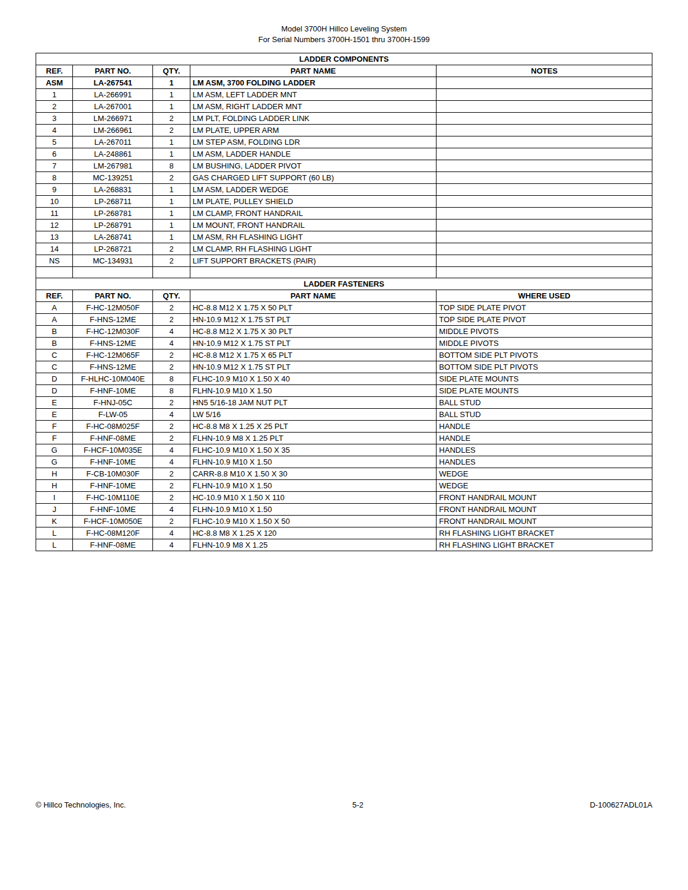Model 3700H Hillco Leveling System
For Serial Numbers 3700H-1501 thru 3700H-1599
| LADDER COMPONENTS |
| REF. | PART NO. | QTY. | PART NAME | NOTES |
| ASM | LA-267541 | 1 | LM ASM, 3700 FOLDING LADDER | |
| 1 | LA-266991 | 1 | LM ASM, LEFT LADDER MNT | |
| 2 | LA-267001 | 1 | LM ASM, RIGHT LADDER MNT | |
| 3 | LM-266971 | 2 | LM PLT, FOLDING LADDER LINK | |
| 4 | LM-266961 | 2 | LM PLATE, UPPER ARM | |
| 5 | LA-267011 | 1 | LM STEP ASM, FOLDING LDR | |
| 6 | LA-248861 | 1 | LM ASM, LADDER HANDLE | |
| 7 | LM-267981 | 8 | LM BUSHING, LADDER PIVOT | |
| 8 | MC-139251 | 2 | GAS CHARGED LIFT SUPPORT (60 LB) | |
| 9 | LA-268831 | 1 | LM ASM, LADDER WEDGE | |
| 10 | LP-268711 | 1 | LM PLATE, PULLEY SHIELD | |
| 11 | LP-268781 | 1 | LM CLAMP, FRONT HANDRAIL | |
| 12 | LP-268791 | 1 | LM MOUNT, FRONT HANDRAIL | |
| 13 | LA-268741 | 1 | LM ASM, RH FLASHING LIGHT | |
| 14 | LP-268721 | 2 | LM CLAMP, RH FLASHING LIGHT | |
| NS | MC-134931 | 2 | LIFT SUPPORT BRACKETS (PAIR) | |
| LADDER FASTENERS |
| REF. | PART NO. | QTY. | PART NAME | WHERE USED |
| A | F-HC-12M050F | 2 | HC-8.8 M12 X 1.75 X 50 PLT | TOP SIDE PLATE PIVOT |
| A | F-HNS-12ME | 2 | HN-10.9 M12 X 1.75 ST PLT | TOP SIDE PLATE PIVOT |
| B | F-HC-12M030F | 4 | HC-8.8 M12 X 1.75 X 30 PLT | MIDDLE PIVOTS |
| B | F-HNS-12ME | 4 | HN-10.9 M12 X 1.75 ST PLT | MIDDLE PIVOTS |
| C | F-HC-12M065F | 2 | HC-8.8 M12 X 1.75 X 65 PLT | BOTTOM SIDE PLT PIVOTS |
| C | F-HNS-12ME | 2 | HN-10.9 M12 X 1.75 ST PLT | BOTTOM SIDE PLT PIVOTS |
| D | F-HLHC-10M040E | 8 | FLHC-10.9 M10 X 1.50 X 40 | SIDE PLATE MOUNTS |
| D | F-HNF-10ME | 8 | FLHN-10.9 M10 X 1.50 | SIDE PLATE MOUNTS |
| E | F-HNJ-05C | 2 | HN5 5/16-18 JAM NUT PLT | BALL STUD |
| E | F-LW-05 | 4 | LW 5/16 | BALL STUD |
| F | F-HC-08M025F | 2 | HC-8.8 M8 X 1.25 X 25 PLT | HANDLE |
| F | F-HNF-08ME | 2 | FLHN-10.9 M8 X 1.25 PLT | HANDLE |
| G | F-HCF-10M035E | 4 | FLHC-10.9 M10 X 1.50 X 35 | HANDLES |
| G | F-HNF-10ME | 4 | FLHN-10.9 M10 X 1.50 | HANDLES |
| H | F-CB-10M030F | 2 | CARR-8.8 M10 X 1.50 X 30 | WEDGE |
| H | F-HNF-10ME | 2 | FLHN-10.9 M10 X 1.50 | WEDGE |
| I | F-HC-10M110E | 2 | HC-10.9 M10 X 1.50 X 110 | FRONT HANDRAIL MOUNT |
| J | F-HNF-10ME | 4 | FLHN-10.9 M10 X 1.50 | FRONT HANDRAIL MOUNT |
| K | F-HCF-10M050E | 2 | FLHC-10.9 M10 X 1.50 X 50 | FRONT HANDRAIL MOUNT |
| L | F-HC-08M120F | 4 | HC-8.8 M8 X 1.25 X 120 | RH FLASHING LIGHT BRACKET |
| L | F-HNF-08ME | 4 | FLHN-10.9 M8 X 1.25 | RH FLASHING LIGHT BRACKET |
© Hillco Technologies, Inc.
5-2
D-100627ADL01A